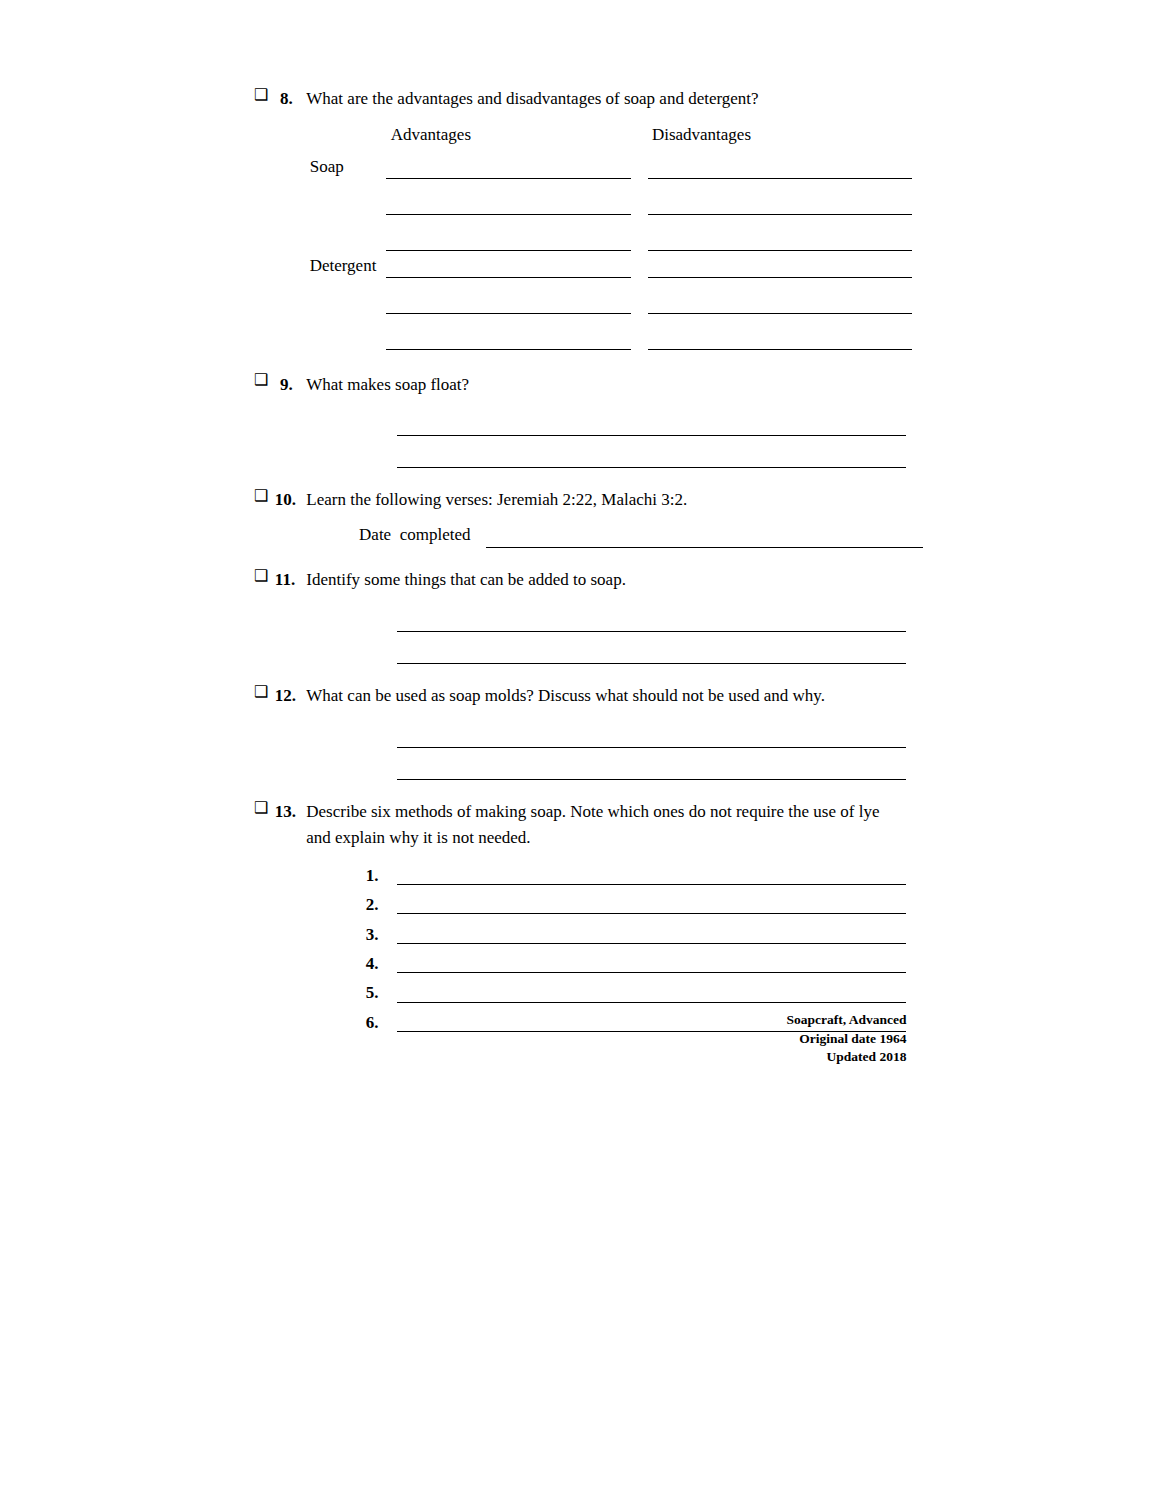❑ 8. What are the advantages and disadvantages of soap and detergent?
| | Advantages | Disadvantages |
| Soap | | |
| Detergent | | |
❑ 9. What makes soap float?
❑ 10. Learn the following verses: Jeremiah 2:22, Malachi 3:2.
Date completed
❑ 11. Identify some things that can be added to soap.
❑ 12. What can be used as soap molds? Discuss what should not be used and why.
❑ 13. Describe six methods of making soap. Note which ones do not require the use of lye and explain why it is not needed.
1.
2.
3.
4.
5.
6.
Soapcraft, Advanced
Original date 1964
Updated 2018